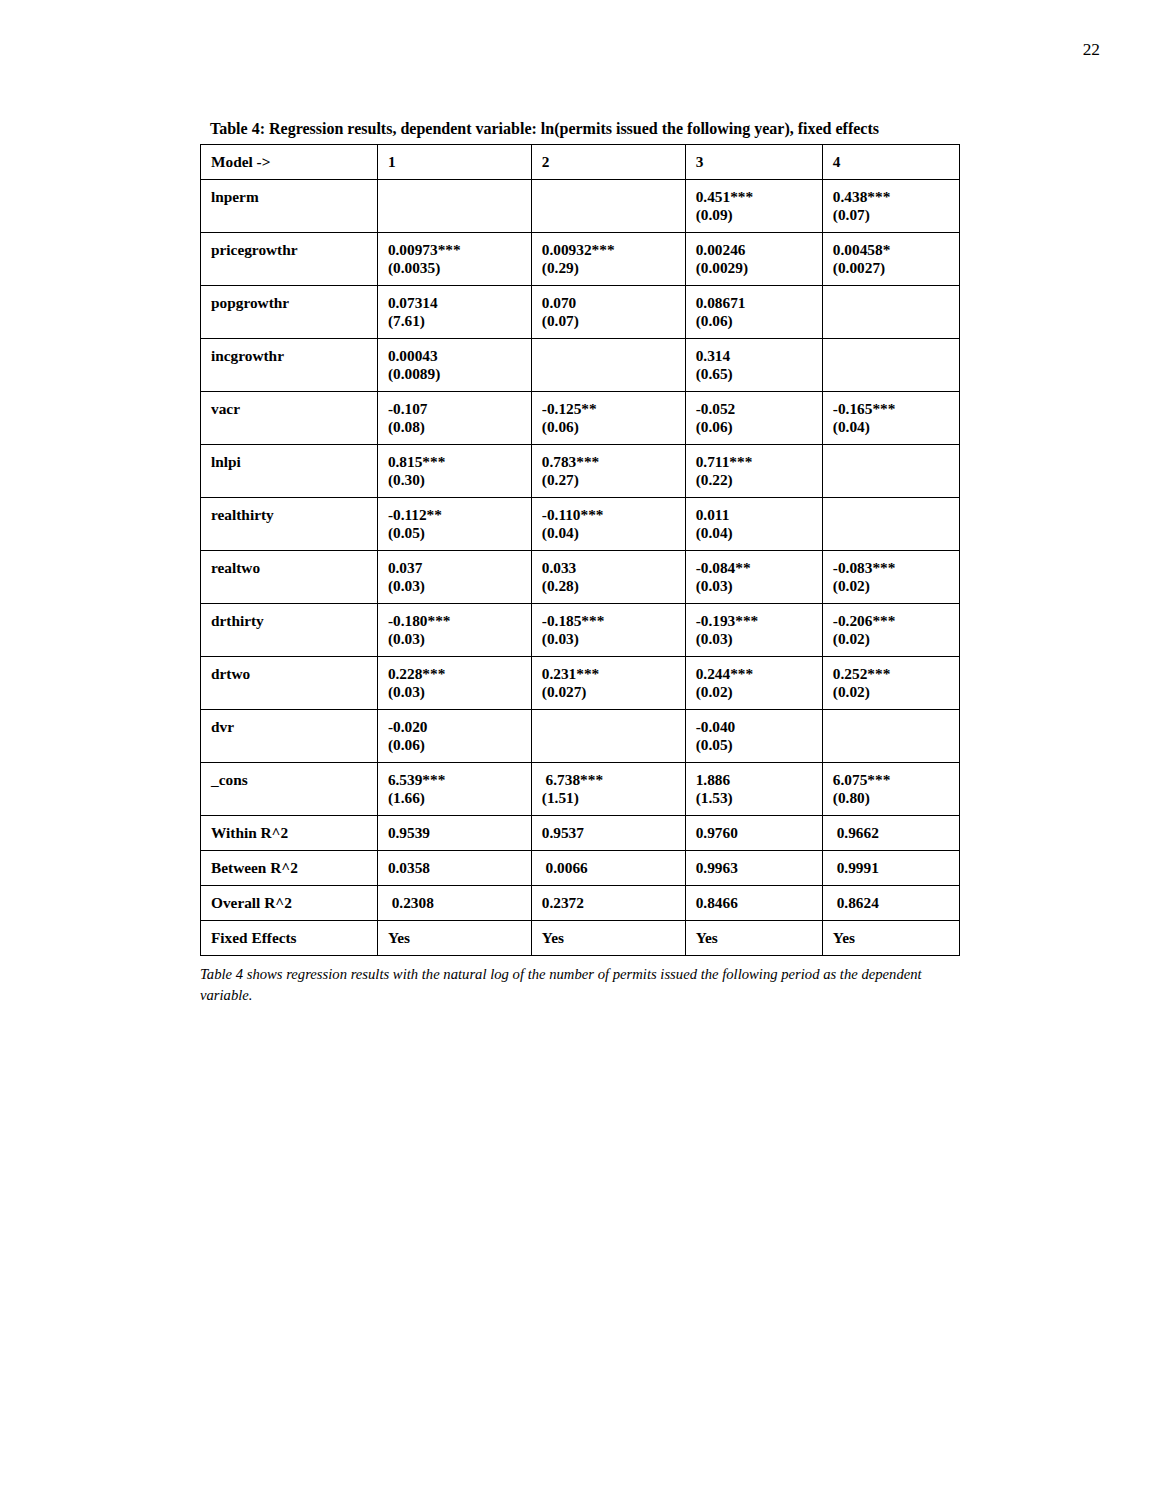22
Table 4: Regression results, dependent variable: ln(permits issued the following year), fixed effects
| Model -> | 1 | 2 | 3 | 4 |
| --- | --- | --- | --- | --- |
| lnperm | | | 0.451*** (0.09) | 0.438*** (0.07) |
| pricegrowthr | 0.00973*** (0.0035) | 0.00932*** (0.29) | 0.00246 (0.0029) | 0.00458* (0.0027) |
| popgrowthr | 0.07314 (7.61) | 0.070 (0.07) | 0.08671 (0.06) | |
| incgrowthr | 0.00043 (0.0089) | | 0.314 (0.65) | |
| vacr | -0.107 (0.08) | -0.125** (0.06) | -0.052 (0.06) | -0.165*** (0.04) |
| lnlpi | 0.815*** (0.30) | 0.783*** (0.27) | 0.711*** (0.22) | |
| realthirty | -0.112** (0.05) | -0.110*** (0.04) | 0.011 (0.04) | |
| realtwo | 0.037 (0.03) | 0.033 (0.28) | -0.084** (0.03) | -0.083*** (0.02) |
| drthirty | -0.180*** (0.03) | -0.185*** (0.03) | -0.193*** (0.03) | -0.206*** (0.02) |
| drtwo | 0.228*** (0.03) | 0.231*** (0.027) | 0.244*** (0.02) | 0.252*** (0.02) |
| dvr | -0.020 (0.06) | | -0.040 (0.05) | |
| _cons | 6.539*** (1.66) | 6.738*** (1.51) | 1.886 (1.53) | 6.075*** (0.80) |
| Within R^2 | 0.9539 | 0.9537 | 0.9760 | 0.9662 |
| Between R^2 | 0.0358 | 0.0066 | 0.9963 | 0.9991 |
| Overall R^2 | 0.2308 | 0.2372 | 0.8466 | 0.8624 |
| Fixed Effects | Yes | Yes | Yes | Yes |
Table 4 shows regression results with the natural log of the number of permits issued the following period as the dependent variable.